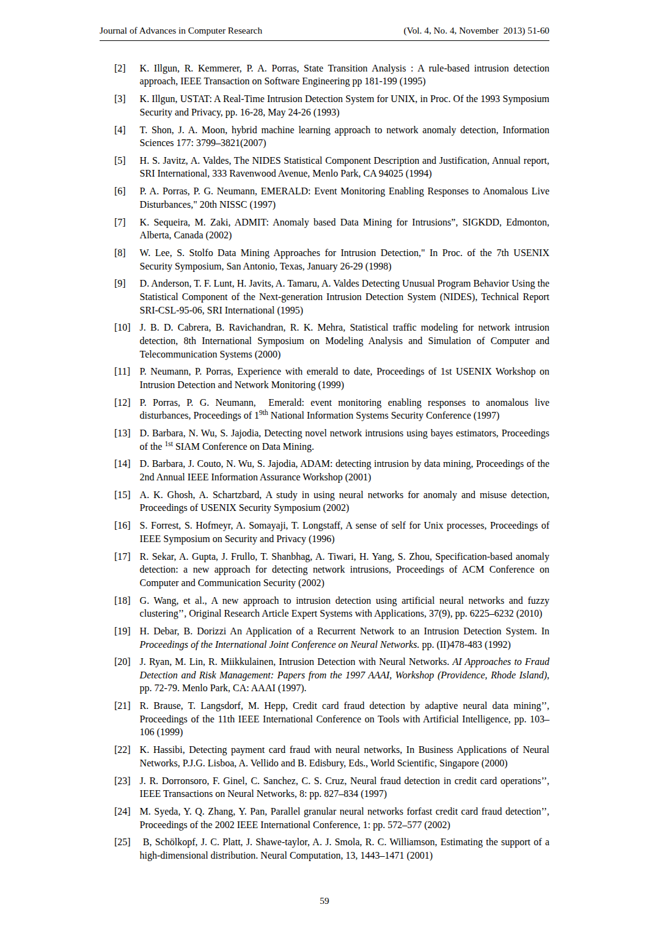Journal of Advances in Computer Research (Vol. 4, No. 4, November 2013) 51-60
[2] K. Illgun, R. Kemmerer, P. A. Porras, State Transition Analysis : A rule-based intrusion detection approach, IEEE Transaction on Software Engineering pp 181-199 (1995)
[3] K. Illgun, USTAT: A Real-Time Intrusion Detection System for UNIX, in Proc. Of the 1993 Symposium Security and Privacy, pp. 16-28, May 24-26 (1993)
[4] T. Shon, J. A. Moon, hybrid machine learning approach to network anomaly detection, Information Sciences 177: 3799–3821(2007)
[5] H. S. Javitz, A. Valdes, The NIDES Statistical Component Description and Justification, Annual report, SRI International, 333 Ravenwood Avenue, Menlo Park, CA 94025 (1994)
[6] P. A. Porras, P. G. Neumann, EMERALD: Event Monitoring Enabling Responses to Anomalous Live Disturbances," 20th NISSC (1997)
[7] K. Sequeira, M. Zaki, ADMIT: Anomaly based Data Mining for Intrusions”, SIGKDD, Edmonton, Alberta, Canada (2002)
[8] W. Lee, S. Stolfo Data Mining Approaches for Intrusion Detection," In Proc. of the 7th USENIX Security Symposium, San Antonio, Texas, January 26-29 (1998)
[9] D. Anderson, T. F. Lunt, H. Javits, A. Tamaru, A. Valdes Detecting Unusual Program Behavior Using the Statistical Component of the Next-generation Intrusion Detection System (NIDES), Technical Report SRI-CSL-95-06, SRI International (1995)
[10] J. B. D. Cabrera, B. Ravichandran, R. K. Mehra, Statistical traffic modeling for network intrusion detection, 8th International Symposium on Modeling Analysis and Simulation of Computer and Telecommunication Systems (2000)
[11] P. Neumann, P. Porras, Experience with emerald to date, Proceedings of 1st USENIX Workshop on Intrusion Detection and Network Monitoring (1999)
[12] P. Porras, P. G. Neumann, Emerald: event monitoring enabling responses to anomalous live disturbances, Proceedings of 19th National Information Systems Security Conference (1997)
[13] D. Barbara, N. Wu, S. Jajodia, Detecting novel network intrusions using bayes estimators, Proceedings of the 1st SIAM Conference on Data Mining.
[14] D. Barbara, J. Couto, N. Wu, S. Jajodia, ADAM: detecting intrusion by data mining, Proceedings of the 2nd Annual IEEE Information Assurance Workshop (2001)
[15] A. K. Ghosh, A. Schartzbard, A study in using neural networks for anomaly and misuse detection, Proceedings of USENIX Security Symposium (2002)
[16] S. Forrest, S. Hofmeyr, A. Somayaji, T. Longstaff, A sense of self for Unix processes, Proceedings of IEEE Symposium on Security and Privacy (1996)
[17] R. Sekar, A. Gupta, J. Frullo, T. Shanbhag, A. Tiwari, H. Yang, S. Zhou, Specification-based anomaly detection: a new approach for detecting network intrusions, Proceedings of ACM Conference on Computer and Communication Security (2002)
[18] G. Wang, et al., A new approach to intrusion detection using artificial neural networks and fuzzy clustering’’, Original Research Article Expert Systems with Applications, 37(9), pp. 6225–6232 (2010)
[19] H. Debar, B. Dorizzi An Application of a Recurrent Network to an Intrusion Detection System. In Proceedings of the International Joint Conference on Neural Networks. pp. (II)478-483 (1992)
[20] J. Ryan, M. Lin, R. Miikkulainen, Intrusion Detection with Neural Networks. AI Approaches to Fraud Detection and Risk Management: Papers from the 1997 AAAI, Workshop (Providence, Rhode Island), pp. 72-79. Menlo Park, CA: AAAI (1997).
[21] R. Brause, T. Langsdorf, M. Hepp, Credit card fraud detection by adaptive neural data mining’’, Proceedings of the 11th IEEE International Conference on Tools with Artificial Intelligence, pp. 103–106 (1999)
[22] K. Hassibi, Detecting payment card fraud with neural networks, In Business Applications of Neural Networks, P.J.G. Lisboa, A. Vellido and B. Edisbury, Eds., World Scientific, Singapore (2000)
[23] J. R. Dorronsoro, F. Ginel, C. Sanchez, C. S. Cruz, Neural fraud detection in credit card operations’’, IEEE Transactions on Neural Networks, 8: pp. 827–834 (1997)
[24] M. Syeda, Y. Q. Zhang, Y. Pan, Parallel granular neural networks forfast credit card fraud detection’’, Proceedings of the 2002 IEEE International Conference, 1: pp. 572–577 (2002)
[25] B, Schölkopf, J. C. Platt, J. Shawe-taylor, A. J. Smola, R. C. Williamson, Estimating the support of a high-dimensional distribution. Neural Computation, 13, 1443–1471 (2001)
59